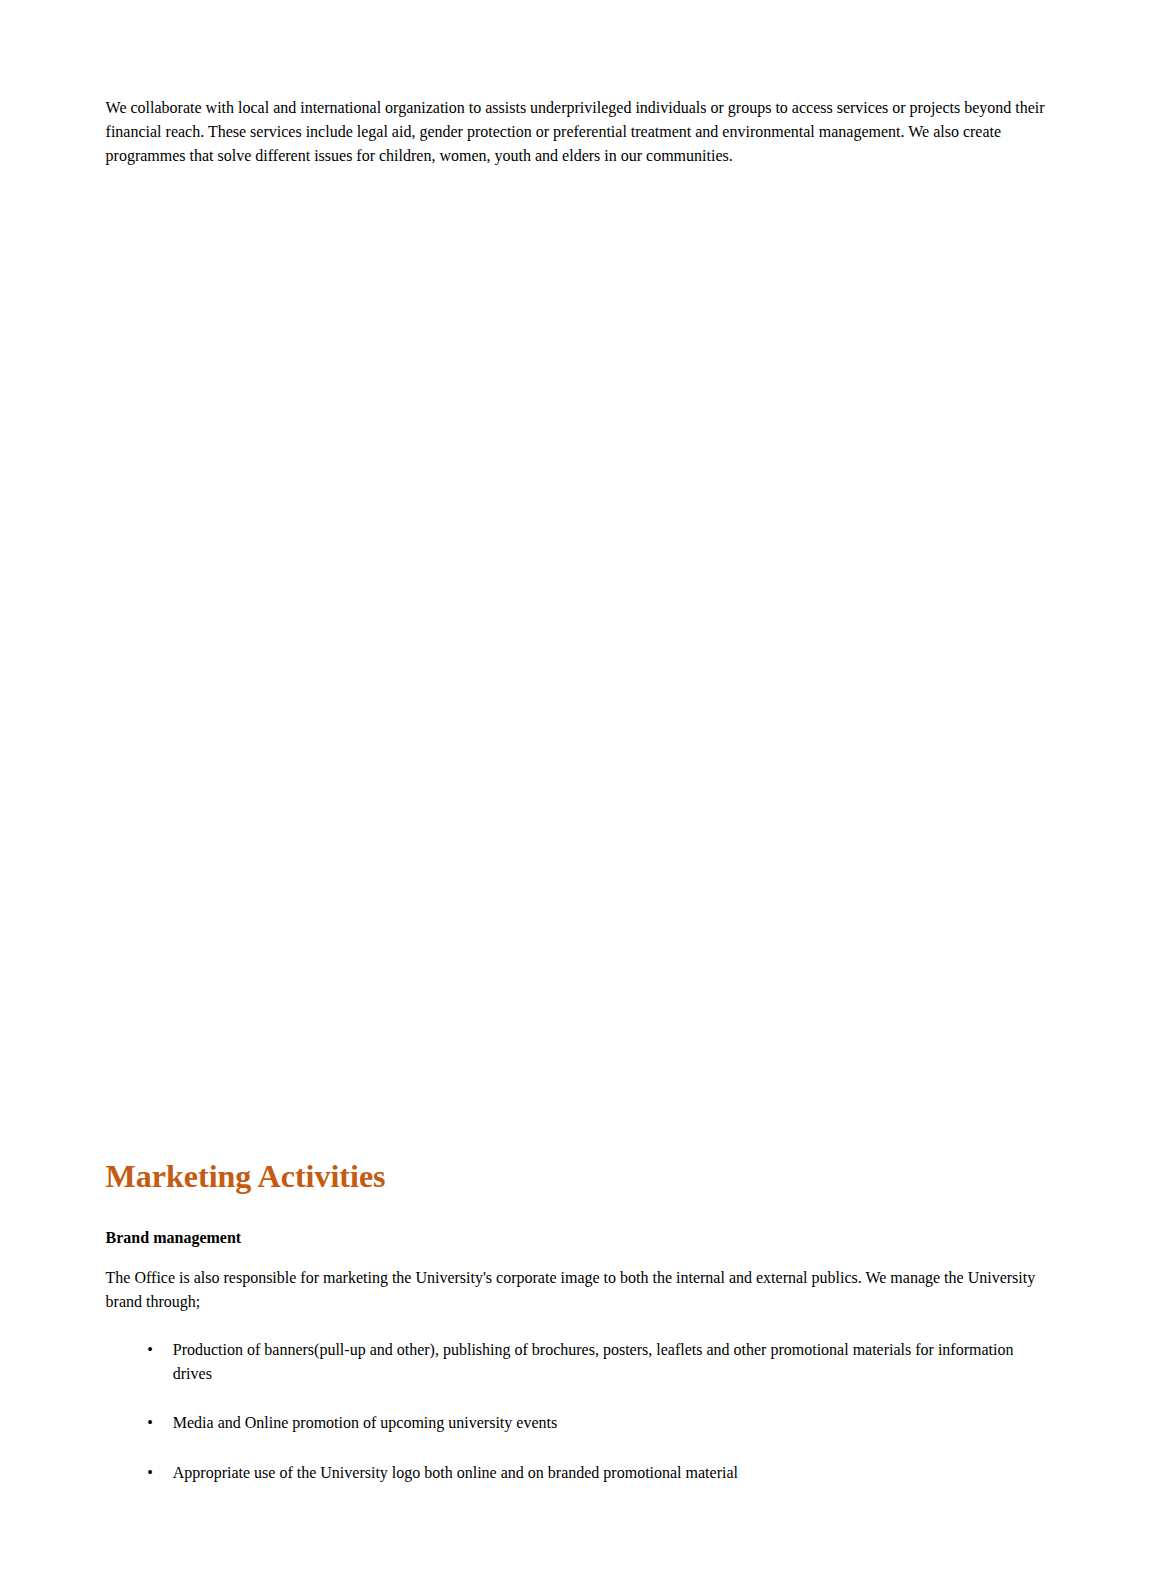We collaborate with local and international organization to assists underprivileged individuals or groups to access services or projects beyond their financial reach. These services include legal aid, gender protection or preferential treatment and environmental management. We also create programmes that solve different issues for children, women, youth and elders in our communities.
Marketing Activities
Brand management
The Office is also responsible for marketing the University's corporate image to both the internal and external publics. We manage the University brand through;
Production of banners(pull-up and other), publishing of brochures, posters, leaflets and other promotional materials for information drives
Media and Online promotion of upcoming university events
Appropriate use of the University logo both online and on branded promotional material